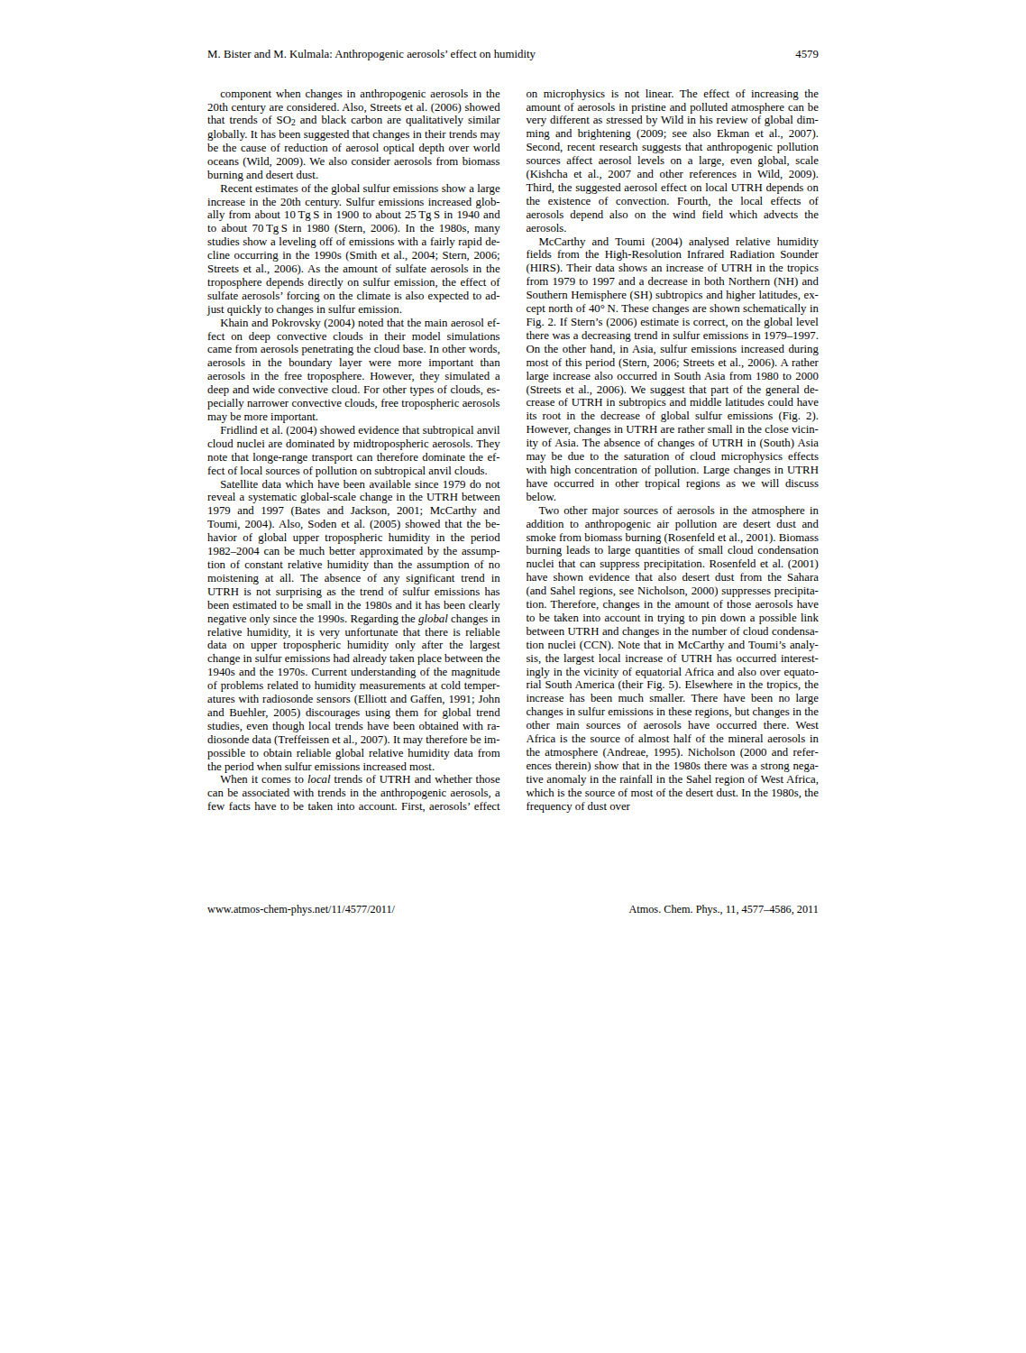M. Bister and M. Kulmala: Anthropogenic aerosols’ effect on humidity 4579
component when changes in anthropogenic aerosols in the 20th century are considered. Also, Streets et al. (2006) showed that trends of SO2 and black carbon are qualitatively similar globally. It has been suggested that changes in their trends may be the cause of reduction of aerosol optical depth over world oceans (Wild, 2009). We also consider aerosols from biomass burning and desert dust.
Recent estimates of the global sulfur emissions show a large increase in the 20th century. Sulfur emissions increased globally from about 10 Tg S in 1900 to about 25 Tg S in 1940 and to about 70 Tg S in 1980 (Stern, 2006). In the 1980s, many studies show a leveling off of emissions with a fairly rapid decline occurring in the 1990s (Smith et al., 2004; Stern, 2006; Streets et al., 2006). As the amount of sulfate aerosols in the troposphere depends directly on sulfur emission, the effect of sulfate aerosols’ forcing on the climate is also expected to adjust quickly to changes in sulfur emission.
Khain and Pokrovsky (2004) noted that the main aerosol effect on deep convective clouds in their model simulations came from aerosols penetrating the cloud base. In other words, aerosols in the boundary layer were more important than aerosols in the free troposphere. However, they simulated a deep and wide convective cloud. For other types of clouds, especially narrower convective clouds, free tropospheric aerosols may be more important.
Fridlind et al. (2004) showed evidence that subtropical anvil cloud nuclei are dominated by midtropospheric aerosols. They note that longe-range transport can therefore dominate the effect of local sources of pollution on subtropical anvil clouds.
Satellite data which have been available since 1979 do not reveal a systematic global-scale change in the UTRH between 1979 and 1997 (Bates and Jackson, 2001; McCarthy and Toumi, 2004). Also, Soden et al. (2005) showed that the behavior of global upper tropospheric humidity in the period 1982–2004 can be much better approximated by the assumption of constant relative humidity than the assumption of no moistening at all. The absence of any significant trend in UTRH is not surprising as the trend of sulfur emissions has been estimated to be small in the 1980s and it has been clearly negative only since the 1990s. Regarding the global changes in relative humidity, it is very unfortunate that there is reliable data on upper tropospheric humidity only after the largest change in sulfur emissions had already taken place between the 1940s and the 1970s. Current understanding of the magnitude of problems related to humidity measurements at cold temperatures with radiosonde sensors (Elliott and Gaffen, 1991; John and Buehler, 2005) discourages using them for global trend studies, even though local trends have been obtained with radiosonde data (Treffeissen et al., 2007). It may therefore be impossible to obtain reliable global relative humidity data from the period when sulfur emissions increased most.
When it comes to local trends of UTRH and whether those can be associated with trends in the anthropogenic aerosols, a few facts have to be taken into account. First, aerosols’ effect on microphysics is not linear. The effect of increasing the amount of aerosols in pristine and polluted atmosphere can be very different as stressed by Wild in his review of global dimming and brightening (2009; see also Ekman et al., 2007). Second, recent research suggests that anthropogenic pollution sources affect aerosol levels on a large, even global, scale (Kishcha et al., 2007 and other references in Wild, 2009). Third, the suggested aerosol effect on local UTRH depends on the existence of convection. Fourth, the local effects of aerosols depend also on the wind field which advects the aerosols.
McCarthy and Toumi (2004) analysed relative humidity fields from the High-Resolution Infrared Radiation Sounder (HIRS). Their data shows an increase of UTRH in the tropics from 1979 to 1997 and a decrease in both Northern (NH) and Southern Hemisphere (SH) subtropics and higher latitudes, except north of 40° N. These changes are shown schematically in Fig. 2. If Stern’s (2006) estimate is correct, on the global level there was a decreasing trend in sulfur emissions in 1979–1997. On the other hand, in Asia, sulfur emissions increased during most of this period (Stern, 2006; Streets et al., 2006). A rather large increase also occurred in South Asia from 1980 to 2000 (Streets et al., 2006). We suggest that part of the general decrease of UTRH in subtropics and middle latitudes could have its root in the decrease of global sulfur emissions (Fig. 2). However, changes in UTRH are rather small in the close vicinity of Asia. The absence of changes of UTRH in (South) Asia may be due to the saturation of cloud microphysics effects with high concentration of pollution. Large changes in UTRH have occurred in other tropical regions as we will discuss below.
Two other major sources of aerosols in the atmosphere in addition to anthropogenic air pollution are desert dust and smoke from biomass burning (Rosenfeld et al., 2001). Biomass burning leads to large quantities of small cloud condensation nuclei that can suppress precipitation. Rosenfeld et al. (2001) have shown evidence that also desert dust from the Sahara (and Sahel regions, see Nicholson, 2000) suppresses precipitation. Therefore, changes in the amount of those aerosols have to be taken into account in trying to pin down a possible link between UTRH and changes in the number of cloud condensation nuclei (CCN). Note that in McCarthy and Toumi’s analysis, the largest local increase of UTRH has occurred interestingly in the vicinity of equatorial Africa and also over equatorial South America (their Fig. 5). Elsewhere in the tropics, the increase has been much smaller. There have been no large changes in sulfur emissions in these regions, but changes in the other main sources of aerosols have occurred there. West Africa is the source of almost half of the mineral aerosols in the atmosphere (Andreae, 1995). Nicholson (2000 and references therein) show that in the 1980s there was a strong negative anomaly in the rainfall in the Sahel region of West Africa, which is the source of most of the desert dust. In the 1980s, the frequency of dust over
www.atmos-chem-phys.net/11/4577/2011/ Atmos. Chem. Phys., 11, 4577–4586, 2011